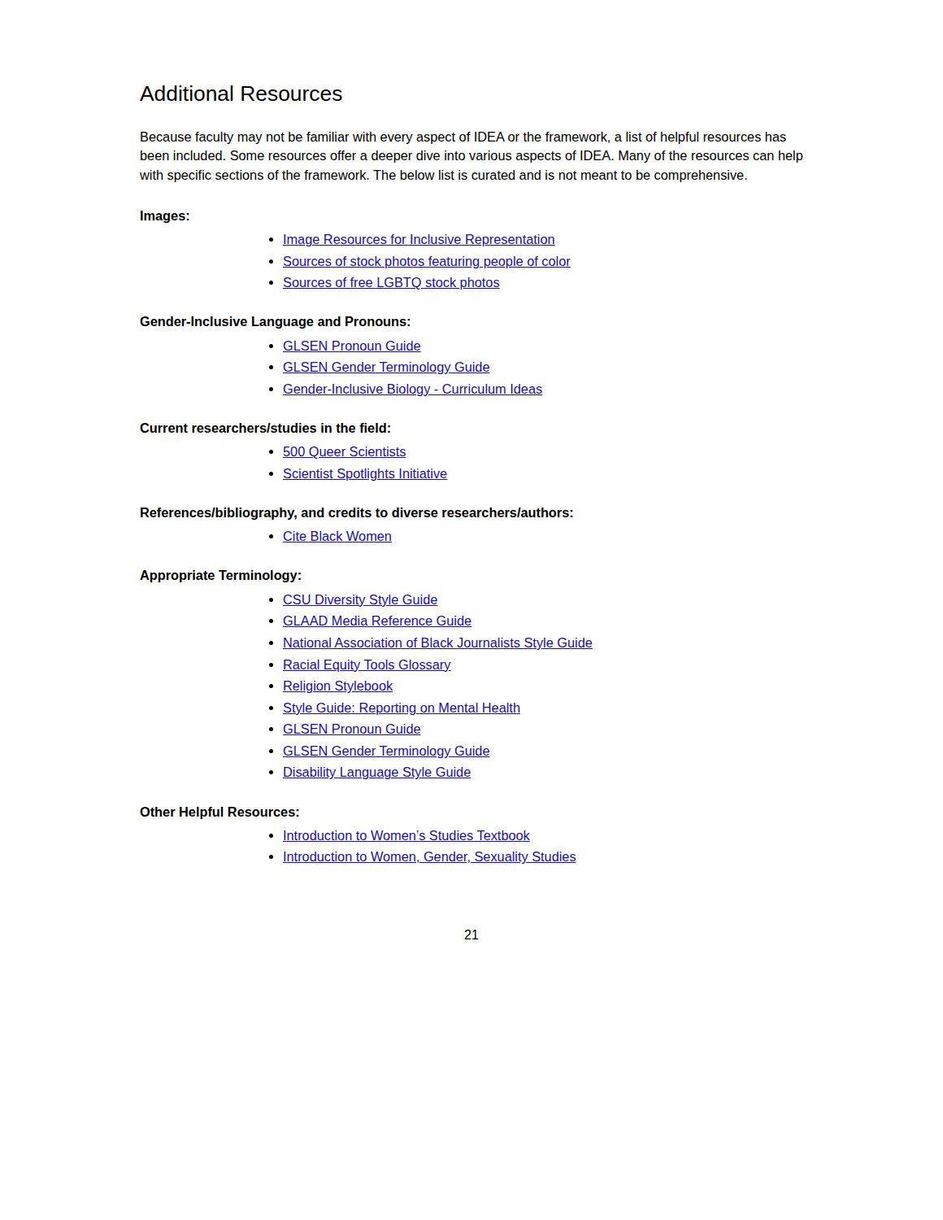Additional Resources
Because faculty may not be familiar with every aspect of IDEA or the framework, a list of helpful resources has been included. Some resources offer a deeper dive into various aspects of IDEA. Many of the resources can help with specific sections of the framework. The below list is curated and is not meant to be comprehensive.
Images:
Image Resources for Inclusive Representation
Sources of stock photos featuring people of color
Sources of free LGBTQ stock photos
Gender-Inclusive Language and Pronouns:
GLSEN Pronoun Guide
GLSEN Gender Terminology Guide
Gender-Inclusive Biology - Curriculum Ideas
Current researchers/studies in the field:
500 Queer Scientists
Scientist Spotlights Initiative
References/bibliography, and credits to diverse researchers/authors:
Cite Black Women
Appropriate Terminology:
CSU Diversity Style Guide
GLAAD Media Reference Guide
National Association of Black Journalists Style Guide
Racial Equity Tools Glossary
Religion Stylebook
Style Guide: Reporting on Mental Health
GLSEN Pronoun Guide
GLSEN Gender Terminology Guide
Disability Language Style Guide
Other Helpful Resources:
Introduction to Women’s Studies Textbook
Introduction to Women, Gender, Sexuality Studies
21